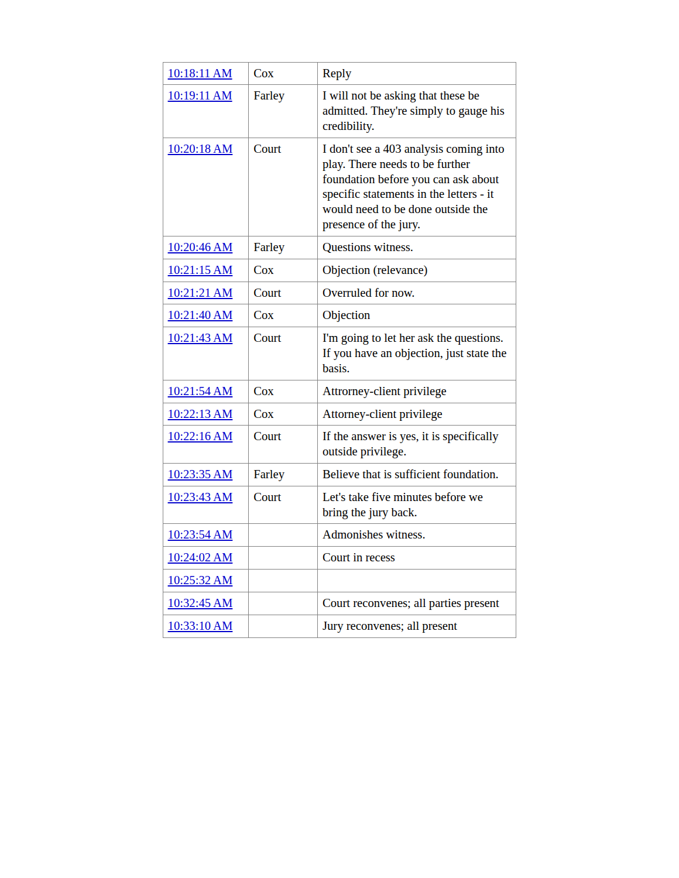| 10:18:11 AM | Cox | Reply |
| 10:19:11 AM | Farley | I will not be asking that these be admitted. They're simply to gauge his credibility. |
| 10:20:18 AM | Court | I don't see a 403 analysis coming into play. There needs to be further foundation before you can ask about specific statements in the letters - it would need to be done outside the presence of the jury. |
| 10:20:46 AM | Farley | Questions witness. |
| 10:21:15 AM | Cox | Objection (relevance) |
| 10:21:21 AM | Court | Overruled for now. |
| 10:21:40 AM | Cox | Objection |
| 10:21:43 AM | Court | I'm going to let her ask the questions. If you have an objection, just state the basis. |
| 10:21:54 AM | Cox | Attrorney-client privilege |
| 10:22:13 AM | Cox | Attorney-client privilege |
| 10:22:16 AM | Court | If the answer is yes, it is specifically outside privilege. |
| 10:23:35 AM | Farley | Believe that is sufficient foundation. |
| 10:23:43 AM | Court | Let's take five minutes before we bring the jury back. |
| 10:23:54 AM | | Admonishes witness. |
| 10:24:02 AM | | Court in recess |
| 10:25:32 AM | | |
| 10:32:45 AM | | Court reconvenes; all parties present |
| 10:33:10 AM | | Jury reconvenes; all present |